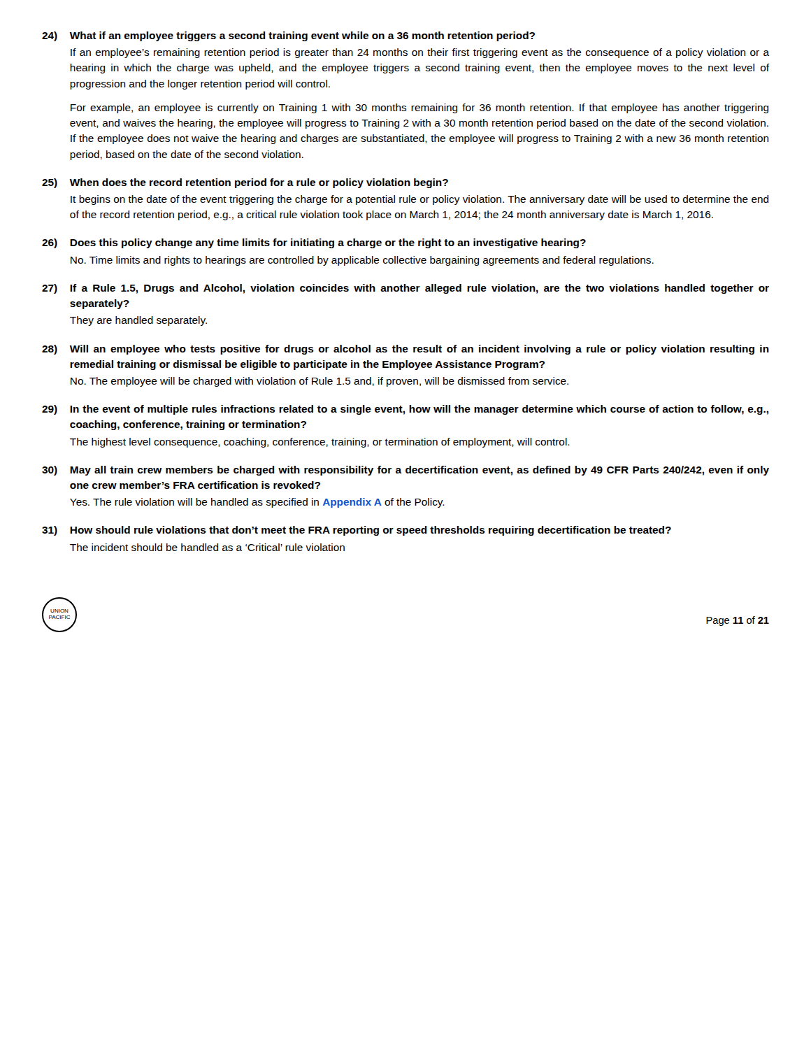24) What if an employee triggers a second training event while on a 36 month retention period?
If an employee’s remaining retention period is greater than 24 months on their first triggering event as the consequence of a policy violation or a hearing in which the charge was upheld, and the employee triggers a second training event, then the employee moves to the next level of progression and the longer retention period will control.
For example, an employee is currently on Training 1 with 30 months remaining for 36 month retention. If that employee has another triggering event, and waives the hearing, the employee will progress to Training 2 with a 30 month retention period based on the date of the second violation. If the employee does not waive the hearing and charges are substantiated, the employee will progress to Training 2 with a new 36 month retention period, based on the date of the second violation.
25) When does the record retention period for a rule or policy violation begin?
It begins on the date of the event triggering the charge for a potential rule or policy violation. The anniversary date will be used to determine the end of the record retention period, e.g., a critical rule violation took place on March 1, 2014; the 24 month anniversary date is March 1, 2016.
26) Does this policy change any time limits for initiating a charge or the right to an investigative hearing?
No. Time limits and rights to hearings are controlled by applicable collective bargaining agreements and federal regulations.
27) If a Rule 1.5, Drugs and Alcohol, violation coincides with another alleged rule violation, are the two violations handled together or separately?
They are handled separately.
28) Will an employee who tests positive for drugs or alcohol as the result of an incident involving a rule or policy violation resulting in remedial training or dismissal be eligible to participate in the Employee Assistance Program?
No. The employee will be charged with violation of Rule 1.5 and, if proven, will be dismissed from service.
29) In the event of multiple rules infractions related to a single event, how will the manager determine which course of action to follow, e.g., coaching, conference, training or termination?
The highest level consequence, coaching, conference, training, or termination of employment, will control.
30) May all train crew members be charged with responsibility for a decertification event, as defined by 49 CFR Parts 240/242, even if only one crew member’s FRA certification is revoked?
Yes. The rule violation will be handled as specified in Appendix A of the Policy.
31) How should rule violations that don’t meet the FRA reporting or speed thresholds requiring decertification be treated?
The incident should be handled as a ‘Critical’ rule violation
UNION
PACIFIC
Page 11 of 21